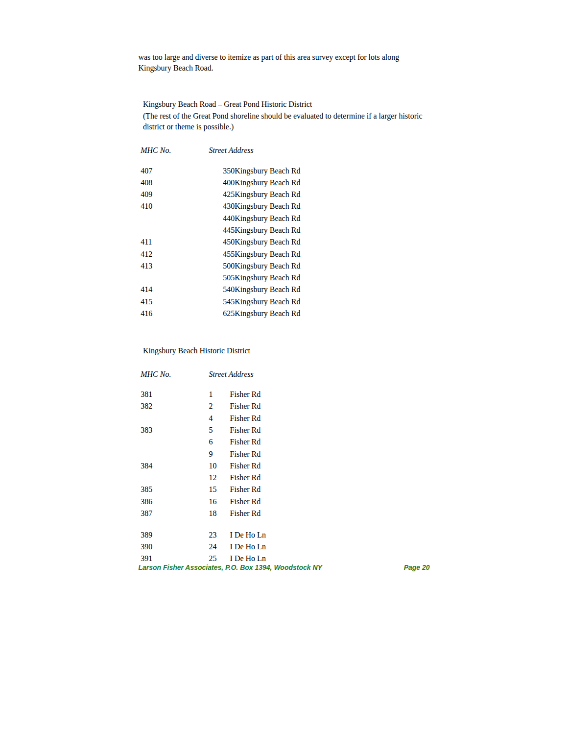was too large and diverse to itemize as part of this area survey except for lots along Kingsbury Beach Road.
Kingsbury Beach Road – Great Pond Historic District
(The rest of the Great Pond shoreline should be evaluated to determine if a larger historic district or theme is possible.)
MHC No. Street Address
| 407 | 350 | Kingsbury Beach Rd |
| 408 | 400 | Kingsbury Beach Rd |
| 409 | 425 | Kingsbury Beach Rd |
| 410 | 430 | Kingsbury Beach Rd |
| | 440 | Kingsbury Beach Rd |
| | 445 | Kingsbury Beach Rd |
| 411 | 450 | Kingsbury Beach Rd |
| 412 | 455 | Kingsbury Beach Rd |
| 413 | 500 | Kingsbury Beach Rd |
| | 505 | Kingsbury Beach Rd |
| 414 | 540 | Kingsbury Beach Rd |
| 415 | 545 | Kingsbury Beach Rd |
| 416 | 625 | Kingsbury Beach Rd |
Kingsbury Beach Historic District
MHC No. Street Address
| 381 | 1 | Fisher Rd |
| 382 | 2 | Fisher Rd |
| | 4 | Fisher Rd |
| 383 | 5 | Fisher Rd |
| | 6 | Fisher Rd |
| | 9 | Fisher Rd |
| 384 | 10 | Fisher Rd |
| | 12 | Fisher Rd |
| 385 | 15 | Fisher Rd |
| 386 | 16 | Fisher Rd |
| 387 | 18 | Fisher Rd |
| 389 | 23 | I De Ho Ln |
| 390 | 24 | I De Ho Ln |
| 391 | 25 | I De Ho Ln |
Larson Fisher Associates, P.O. Box 1394, Woodstock NY Page 20